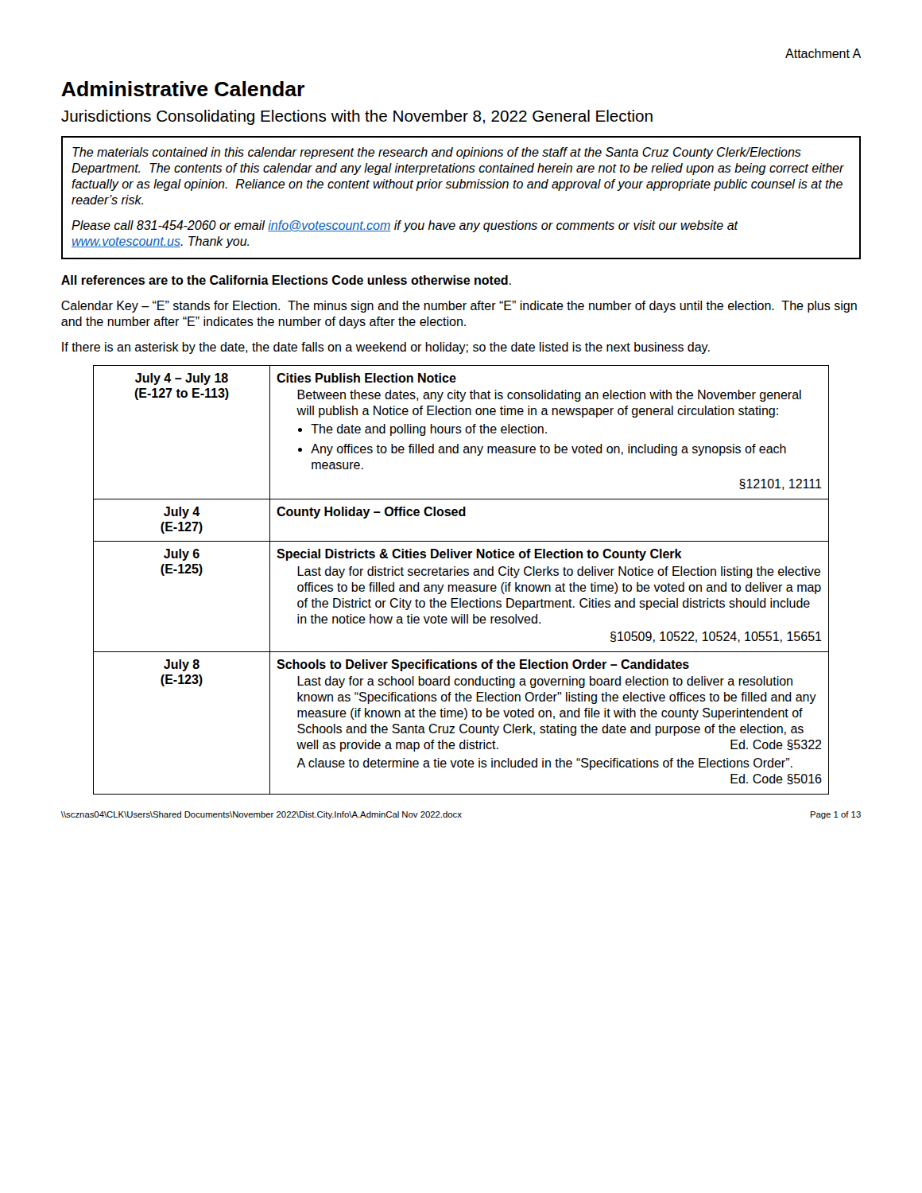Attachment A
Administrative Calendar
Jurisdictions Consolidating Elections with the November 8, 2022 General Election
The materials contained in this calendar represent the research and opinions of the staff at the Santa Cruz County Clerk/Elections Department. The contents of this calendar and any legal interpretations contained herein are not to be relied upon as being correct either factually or as legal opinion. Reliance on the content without prior submission to and approval of your appropriate public counsel is at the reader’s risk.
Please call 831-454-2060 or email info@votescount.com if you have any questions or comments or visit our website at www.votescount.us. Thank you.
All references are to the California Elections Code unless otherwise noted.
Calendar Key – “E” stands for Election. The minus sign and the number after “E” indicate the number of days until the election. The plus sign and the number after “E” indicates the number of days after the election.
If there is an asterisk by the date, the date falls on a weekend or holiday; so the date listed is the next business day.
| July 4 – July 18 (E-127 to E-113) | Cities Publish Election Notice Between these dates, any city that is consolidating an election with the November general will publish a Notice of Election one time in a newspaper of general circulation stating: The date and polling hours of the election. Any offices to be filled and any measure to be voted on, including a synopsis of each measure. §12101, 12111 |
| July 4 (E-127) | County Holiday – Office Closed |
| July 6 (E-125) | Special Districts & Cities Deliver Notice of Election to County Clerk Last day for district secretaries and City Clerks to deliver Notice of Election listing the elective offices to be filled and any measure (if known at the time) to be voted on and to deliver a map of the District or City to the Elections Department. Cities and special districts should include in the notice how a tie vote will be resolved. §10509, 10522, 10524, 10551, 15651 |
| July 8 (E-123) | Schools to Deliver Specifications of the Election Order – Candidates Last day for a school board conducting a governing board election to deliver a resolution known as “Specifications of the Election Order" listing the elective offices to be filled and any measure (if known at the time) to be voted on, and file it with the county Superintendent of Schools and the Santa Cruz County Clerk, stating the date and purpose of the election, as well as provide a map of the district. Ed. Code §5322 A clause to determine a tie vote is included in the “Specifications of the Elections Order”. Ed. Code §5016 |
\\scznas04\CLK\Users\Shared Documents\November 2022\Dist.City.Info\A.AdminCal Nov 2022.docx Page 1 of 13